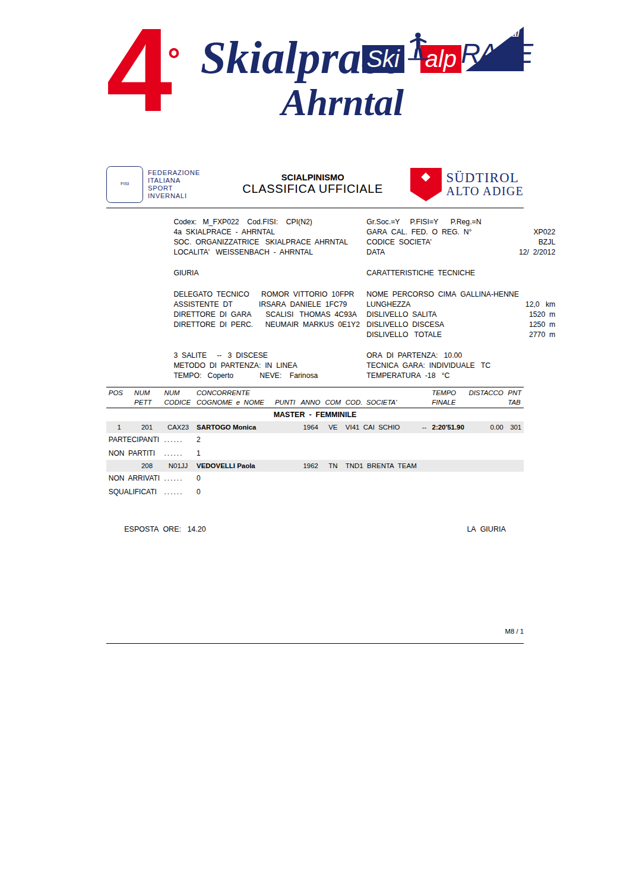4°
Skialprace
Ahrntal
Ahrntal
Ski
alp
RACE
FISI
FEDERAZIONE
ITALIANA
SPORT
INVERNALI
SCIALPINISMO
CLASSIFICA UFFICIALE
SÜDTIROL
ALTO ADIGE
| Codex: M_FXP022 Cod.FISI: CPI(N2) | Gr.Soc.=Y P.FISI=Y P.Reg.=N | |
| 4a SKIALPRACE - AHRNTAL | GARA CAL. FED. O REG. N° | XP022 |
| SOC. ORGANIZZATRICE SKIALPRACE AHRNTAL | CODICE SOCIETA' | BZJL |
| LOCALITA' WEISSENBACH - AHRNTAL | DATA | 12/ 2/2012 |
| GIURIA | CARATTERISTICHE TECNICHE | |
| DELEGATO TECNICO ROMOR VITTORIO 10FPR | NOME PERCORSO CIMA GALLINA-HENNE | |
| ASSISTENTE DT IRSARA DANIELE 1FC79 | LUNGHEZZA | 12,0 km |
| DIRETTORE DI GARA SCALISI THOMAS 4C93A | DISLIVELLO SALITA | 1520 m |
| DIRETTORE DI PERC. NEUMAIR MARKUS 0E1Y2 | DISLIVELLO DISCESA | 1250 m |
| | DISLIVELLO TOTALE | 2770 m |
| 3 SALITE -- 3 DISCESE | ORA DI PARTENZA: 10.00 | |
| METODO DI PARTENZA: IN LINEA | TECNICA GARA: INDIVIDUALE TC | |
| TEMPO: Coperto NEVE: Farinosa | TEMPERATURA -18 °C | |
| POS | NUM | NUM | CONCORRENTE | | | | | | TEMPO | DISTACCO | PNT |
| --- | --- | --- | --- | --- | --- | --- | --- | --- | --- | --- | --- |
| | PETT | CODICE | COGNOME e NOME | PUNTI | ANNO | COM | COD. SOCIETA' | | FINALE | | TAB |
| MASTER - FEMMINILE |
| 1 | 201 | CAX23 | SARTOGO Monica | | 1964 | VE | VI41 CAI SCHIO | -- | 2:20'51.90 | 0.00 | 301 |
| PARTECIPANTI | ...... | 2 | |
| NON PARTITI | ...... | 1 | |
| | 208 | N01JJ | VEDOVELLI Paola | | 1962 | TN | TND1 BRENTA TEAM | | | | |
| NON ARRIVATI | ...... | 0 | |
| SQUALIFICATI | ...... | 0 | |
ESPOSTA ORE: 14.20
LA GIURIA
M8 / 1